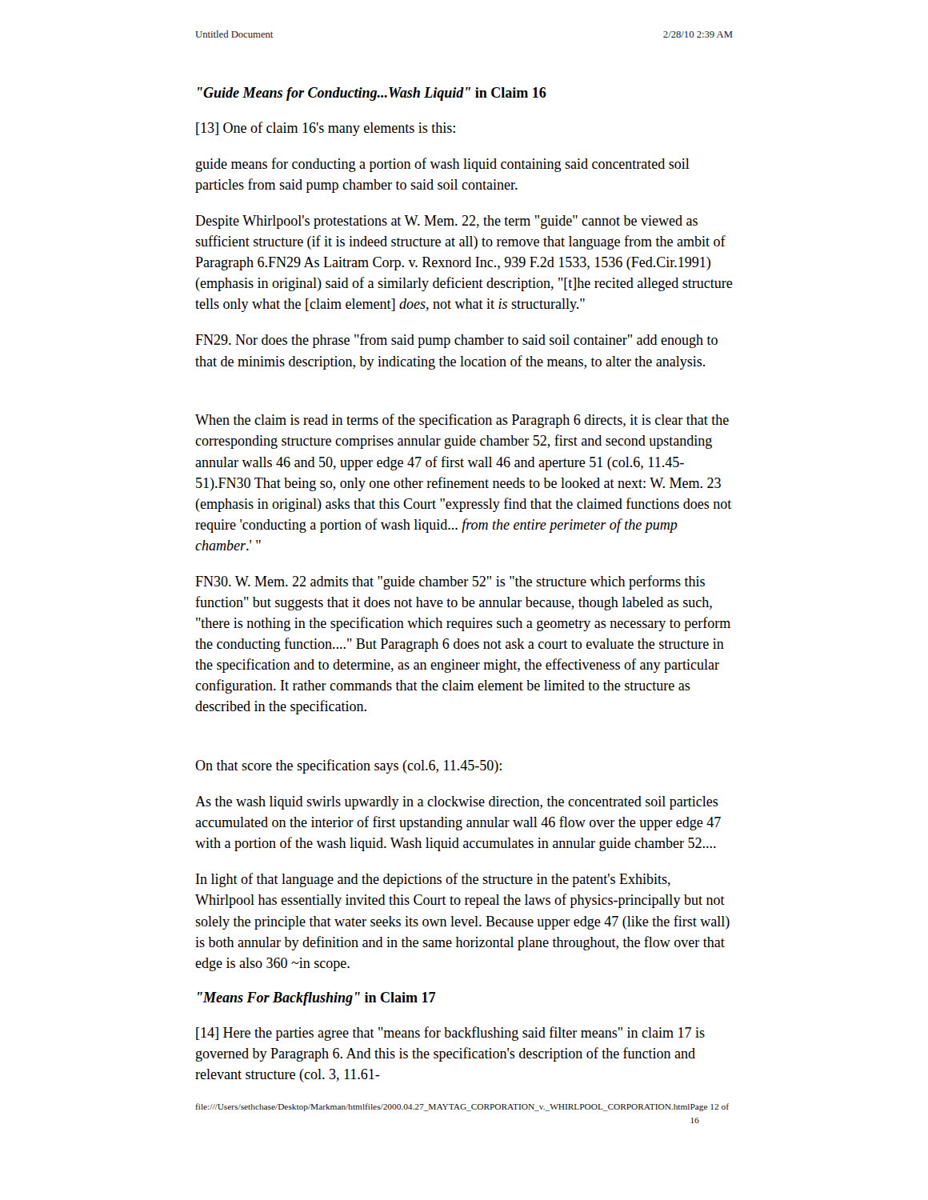Untitled Document 2/28/10 2:39 AM
"Guide Means for Conducting...Wash Liquid" in Claim 16
[13] One of claim 16's many elements is this:
guide means for conducting a portion of wash liquid containing said concentrated soil particles from said pump chamber to said soil container.
Despite Whirlpool's protestations at W. Mem. 22, the term "guide" cannot be viewed as sufficient structure (if it is indeed structure at all) to remove that language from the ambit of Paragraph 6.FN29 As Laitram Corp. v. Rexnord Inc., 939 F.2d 1533, 1536 (Fed.Cir.1991) (emphasis in original) said of a similarly deficient description, "[t]he recited alleged structure tells only what the [claim element] does, not what it is structurally."
FN29. Nor does the phrase "from said pump chamber to said soil container" add enough to that de minimis description, by indicating the location of the means, to alter the analysis.
When the claim is read in terms of the specification as Paragraph 6 directs, it is clear that the corresponding structure comprises annular guide chamber 52, first and second upstanding annular walls 46 and 50, upper edge 47 of first wall 46 and aperture 51 (col.6, 11.45-51).FN30 That being so, only one other refinement needs to be looked at next: W. Mem. 23 (emphasis in original) asks that this Court "expressly find that the claimed functions does not require 'conducting a portion of wash liquid... from the entire perimeter of the pump chamber.' "
FN30. W. Mem. 22 admits that "guide chamber 52" is "the structure which performs this function" but suggests that it does not have to be annular because, though labeled as such, "there is nothing in the specification which requires such a geometry as necessary to perform the conducting function...." But Paragraph 6 does not ask a court to evaluate the structure in the specification and to determine, as an engineer might, the effectiveness of any particular configuration. It rather commands that the claim element be limited to the structure as described in the specification.
On that score the specification says (col.6, 11.45-50):
As the wash liquid swirls upwardly in a clockwise direction, the concentrated soil particles accumulated on the interior of first upstanding annular wall 46 flow over the upper edge 47 with a portion of the wash liquid. Wash liquid accumulates in annular guide chamber 52....
In light of that language and the depictions of the structure in the patent's Exhibits, Whirlpool has essentially invited this Court to repeal the laws of physics-principally but not solely the principle that water seeks its own level. Because upper edge 47 (like the first wall) is both annular by definition and in the same horizontal plane throughout, the flow over that edge is also 360 ~in scope.
"Means For Backflushing" in Claim 17
[14] Here the parties agree that "means for backflushing said filter means" in claim 17 is governed by Paragraph 6. And this is the specification's description of the function and relevant structure (col. 3, 11.61-
file:///Users/sethchase/Desktop/Markman/htmlfiles/2000.04.27_MAYTAG_CORPORATION_v._WHIRLPOOL_CORPORATION.html Page 12 of 16